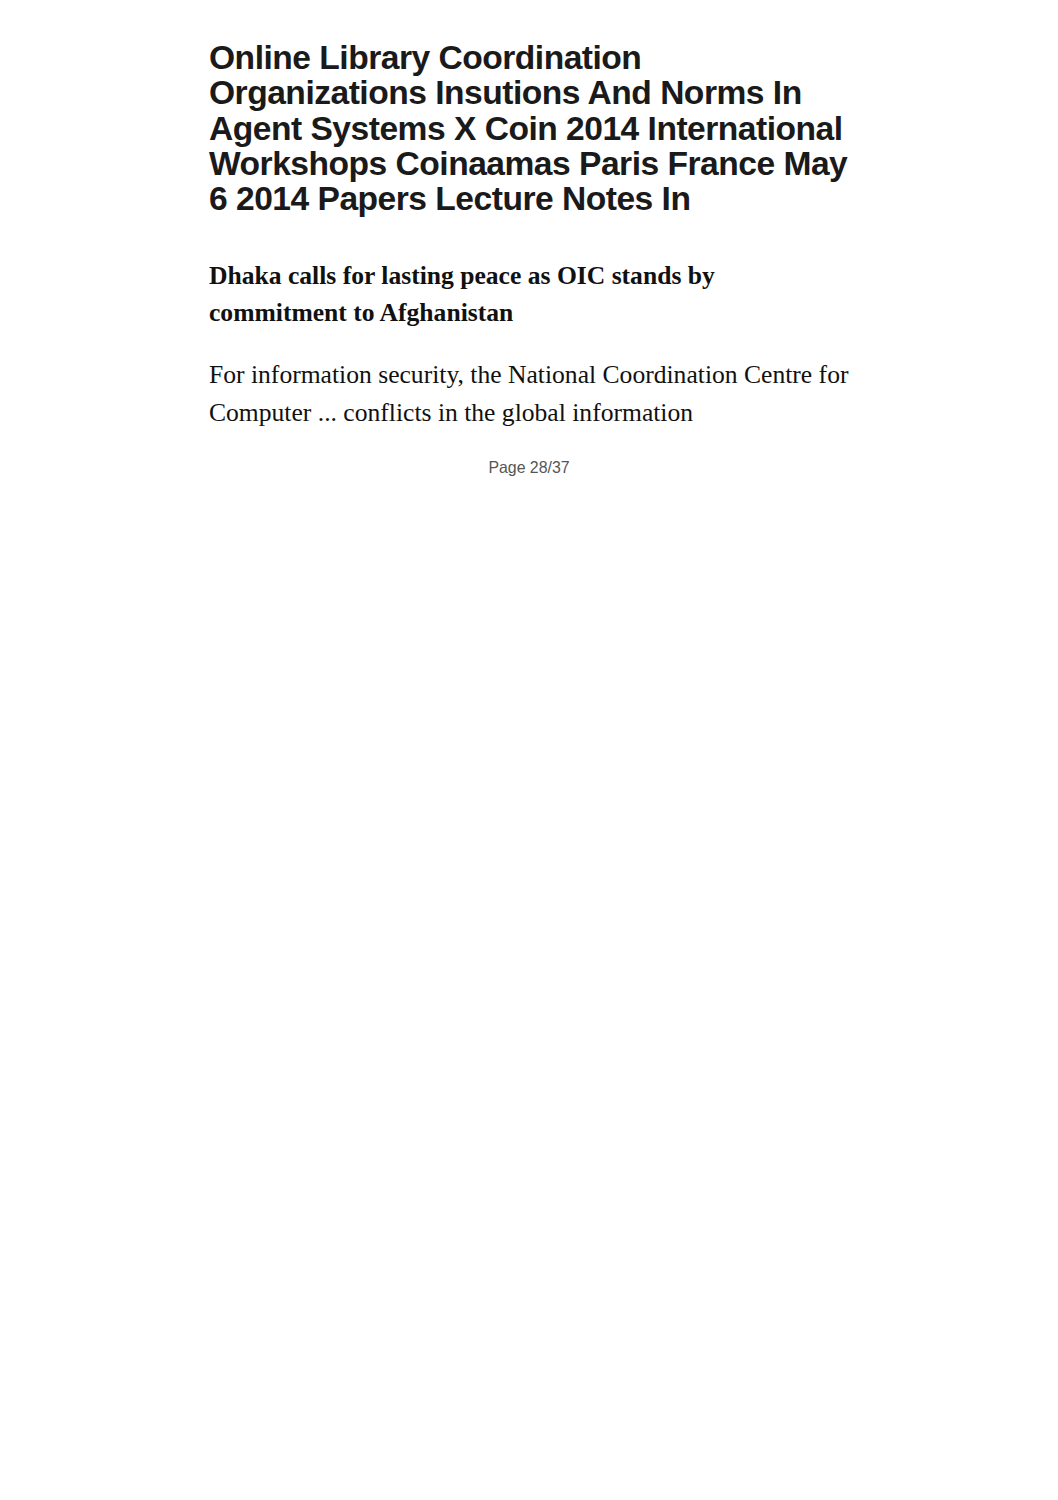Online Library Coordination Organizations Insutions And Norms In Agent Systems X Coin 2014 International Workshops Coinaamas Paris France May 6 2014 Papers Lecture Notes In
Dhaka calls for lasting peace as OIC stands by commitment to Afghanistan
For information security, the National Coordination Centre for Computer ... conflicts in the global information
Page 28/37